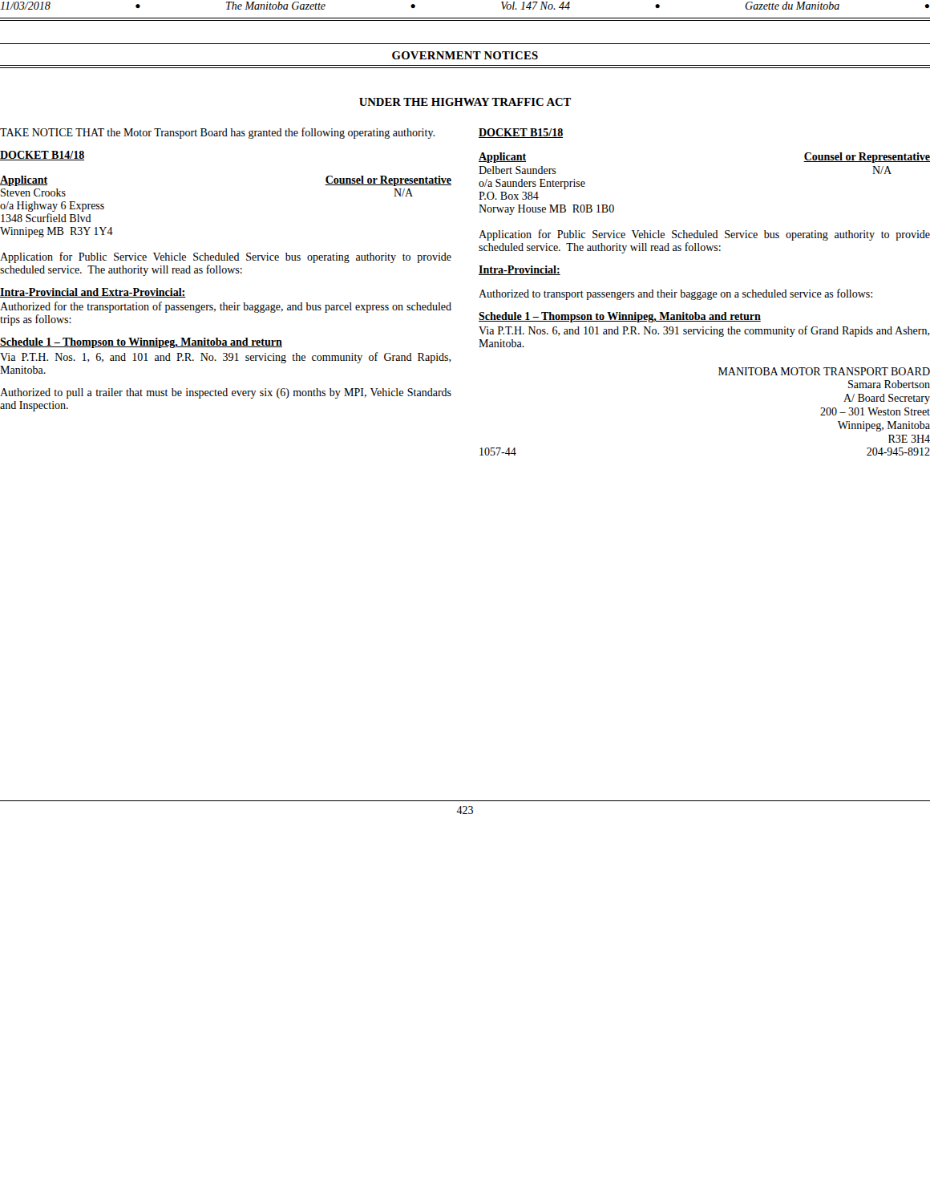11/03/2018 ● The Manitoba Gazette ● Vol. 147 No. 44 ● Gazette du Manitoba ●
GOVERNMENT NOTICES
UNDER THE HIGHWAY TRAFFIC ACT
TAKE NOTICE THAT the Motor Transport Board has granted the following operating authority.
DOCKET B14/18
Applicant Counsel or Representative
Steven Crooks
o/a Highway 6 Express
1348 Scurfield Blvd
Winnipeg MB R3Y 1Y4
N/A
Application for Public Service Vehicle Scheduled Service bus operating authority to provide scheduled service. The authority will read as follows:
Intra-Provincial and Extra-Provincial:
Authorized for the transportation of passengers, their baggage, and bus parcel express on scheduled trips as follows:
Schedule 1 – Thompson to Winnipeg, Manitoba and return
Via P.T.H. Nos. 1, 6, and 101 and P.R. No. 391 servicing the community of Grand Rapids, Manitoba.
Authorized to pull a trailer that must be inspected every six (6) months by MPI, Vehicle Standards and Inspection.
DOCKET B15/18
Applicant Counsel or Representative
Delbert Saunders
o/a Saunders Enterprise
P.O. Box 384
Norway House MB R0B 1B0
N/A
Application for Public Service Vehicle Scheduled Service bus operating authority to provide scheduled service. The authority will read as follows:
Intra-Provincial:
Authorized to transport passengers and their baggage on a scheduled service as follows:
Schedule 1 – Thompson to Winnipeg, Manitoba and return
Via P.T.H. Nos. 6, and 101 and P.R. No. 391 servicing the community of Grand Rapids and Ashern, Manitoba.
MANITOBA MOTOR TRANSPORT BOARD
Samara Robertson
A/ Board Secretary
200 – 301 Weston Street
Winnipeg, Manitoba
R3E 3H4
1057-44 204-945-8912
423